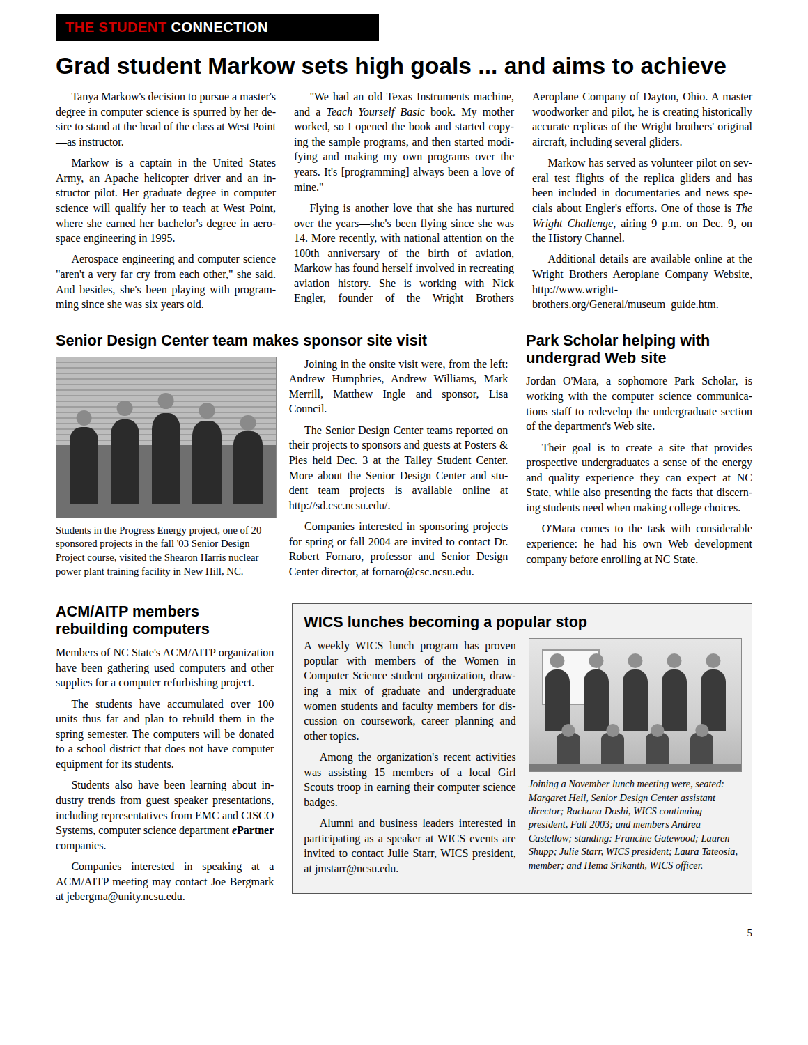THE STUDENT CONNECTION
Grad student Markow sets high goals ... and aims to achieve
Tanya Markow's decision to pursue a master's degree in computer science is spurred by her desire to stand at the head of the class at West Point—as instructor.
Markow is a captain in the United States Army, an Apache helicopter driver and an instructor pilot. Her graduate degree in computer science will qualify her to teach at West Point, where she earned her bachelor's degree in aerospace engineering in 1995.
Aerospace engineering and computer science "aren't a very far cry from each other," she said. And besides, she's been playing with programming since she was six years old.
"We had an old Texas Instruments machine, and a Teach Yourself Basic book. My mother worked, so I opened the book and started copying the sample programs, and then started modifying and making my own programs over the years. It's [programming] always been a love of mine."
Flying is another love that she has nurtured over the years—she's been flying since she was 14. More recently, with national attention on the 100th anniversary of the birth of aviation, Markow has found herself involved in recreating aviation history. She is working with Nick Engler, founder of the Wright Brothers Aeroplane Company of Dayton, Ohio. A master woodworker and pilot, he is creating historically accurate replicas of the Wright brothers' original aircraft, including several gliders.
Markow has served as volunteer pilot on several test flights of the replica gliders and has been included in documentaries and news specials about Engler's efforts. One of those is The Wright Challenge, airing 9 p.m. on Dec. 9, on the History Channel.
Additional details are available online at the Wright Brothers Aeroplane Company Website, http://www.wright-brothers.org/General/museum_guide.htm.
Senior Design Center team makes sponsor site visit
Students in the Progress Energy project, one of 20 sponsored projects in the fall '03 Senior Design Project course, visited the Shearon Harris nuclear power plant training facility in New Hill, NC.
Joining in the onsite visit were, from the left: Andrew Humphries, Andrew Williams, Mark Merrill, Matthew Ingle and sponsor, Lisa Council.
The Senior Design Center teams reported on their projects to sponsors and guests at Posters & Pies held Dec. 3 at the Talley Student Center. More about the Senior Design Center and student team projects is available online at http://sd.csc.ncsu.edu/.
Companies interested in sponsoring projects for spring or fall 2004 are invited to contact Dr. Robert Fornaro, professor and Senior Design Center director, at fornaro@csc.ncsu.edu.
Park Scholar helping with undergrad Web site
Jordan O'Mara, a sophomore Park Scholar, is working with the computer science communications staff to redevelop the undergraduate section of the department's Web site.
Their goal is to create a site that provides prospective undergraduates a sense of the energy and quality experience they can expect at NC State, while also presenting the facts that discerning students need when making college choices.
O'Mara comes to the task with considerable experience: he had his own Web development company before enrolling at NC State.
ACM/AITP members rebuilding computers
Members of NC State's ACM/AITP organization have been gathering used computers and other supplies for a computer refurbishing project.
The students have accumulated over 100 units thus far and plan to rebuild them in the spring semester. The computers will be donated to a school district that does not have computer equipment for its students.
Students also have been learning about industry trends from guest speaker presentations, including representatives from EMC and CISCO Systems, computer science department ePartner companies.
Companies interested in speaking at a ACM/AITP meeting may contact Joe Bergmark at jebergma@unity.ncsu.edu.
WICS lunches becoming a popular stop
A weekly WICS lunch program has proven popular with members of the Women in Computer Science student organization, drawing a mix of graduate and undergraduate women students and faculty members for discussion on coursework, career planning and other topics.
Among the organization's recent activities was assisting 15 members of a local Girl Scouts troop in earning their computer science badges.
Alumni and business leaders interested in participating as a speaker at WICS events are invited to contact Julie Starr, WICS president, at jmstarr@ncsu.edu.
Joining a November lunch meeting were, seated: Margaret Heil, Senior Design Center assistant director; Rachana Doshi, WICS continuing president, Fall 2003; and members Andrea Castellow; standing: Francine Gatewood; Lauren Shupp; Julie Starr, WICS president; Laura Tateosia, member; and Hema Srikanth, WICS officer.
5